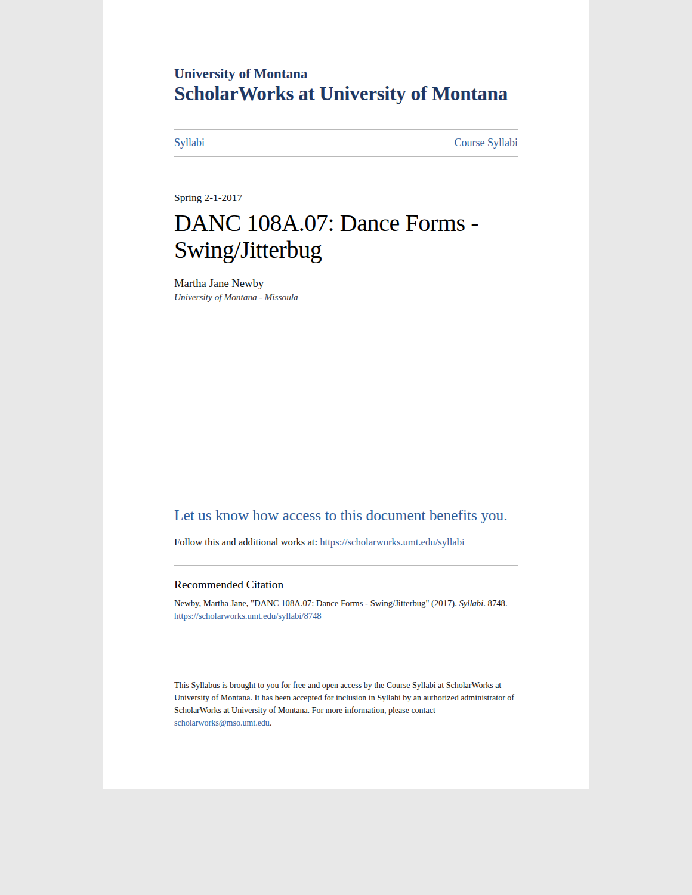University of Montana
ScholarWorks at University of Montana
Syllabi
Course Syllabi
Spring 2-1-2017
DANC 108A.07: Dance Forms - Swing/Jitterbug
Martha Jane Newby
University of Montana - Missoula
Let us know how access to this document benefits you.
Follow this and additional works at: https://scholarworks.umt.edu/syllabi
Recommended Citation
Newby, Martha Jane, "DANC 108A.07: Dance Forms - Swing/Jitterbug" (2017). Syllabi. 8748.
https://scholarworks.umt.edu/syllabi/8748
This Syllabus is brought to you for free and open access by the Course Syllabi at ScholarWorks at University of Montana. It has been accepted for inclusion in Syllabi by an authorized administrator of ScholarWorks at University of Montana. For more information, please contact scholarworks@mso.umt.edu.